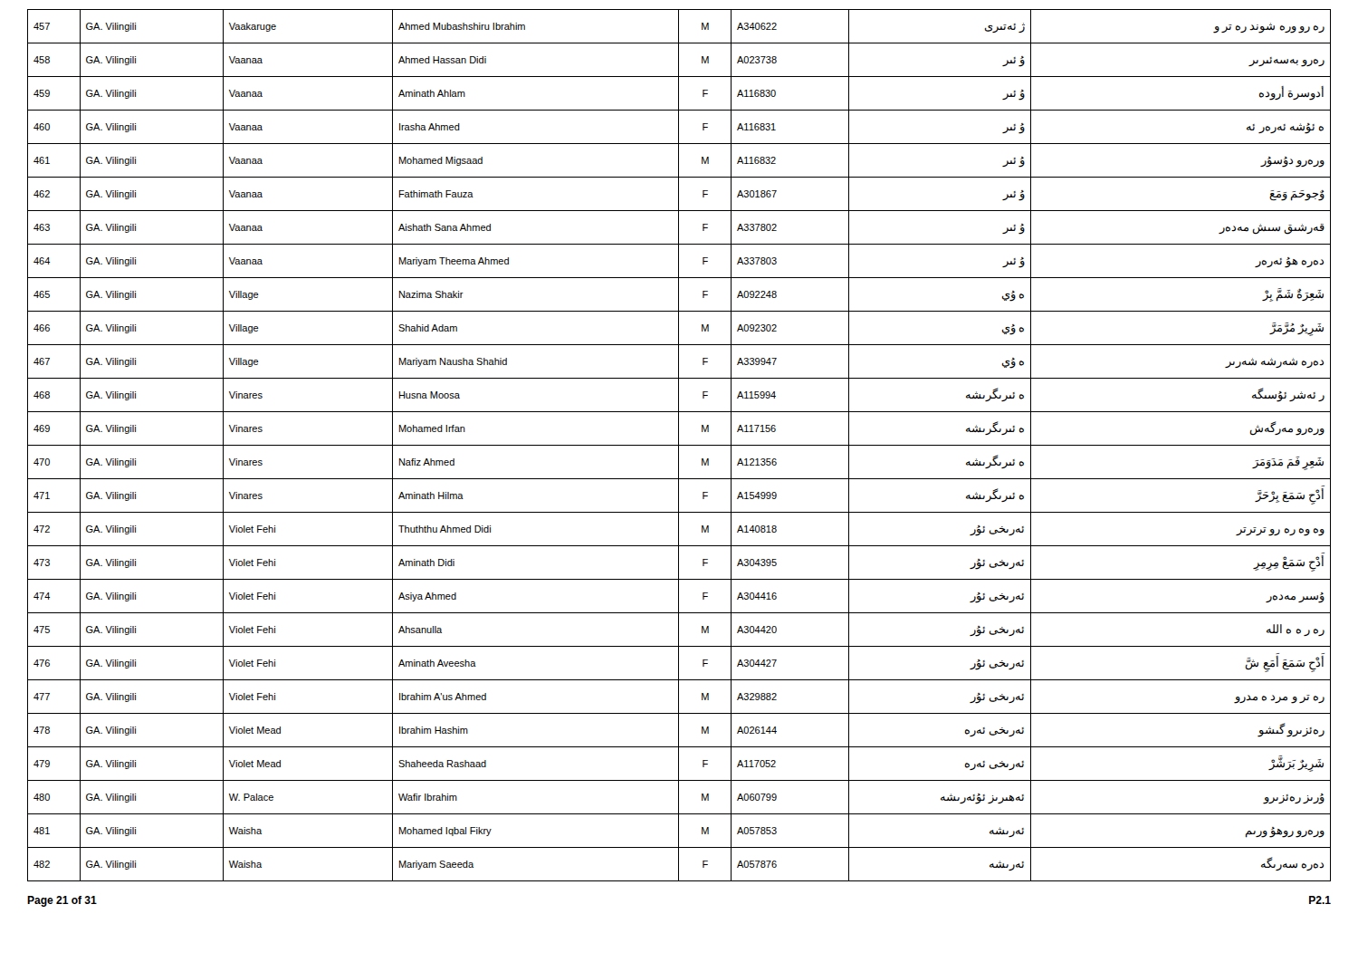| 457 | GA. Vilingili | Vaakaruge | Ahmed Mubashshiru Ibrahim | M | A340622 | ژ ئەتىرى | ره رو وره شوند ره تر و |
| 458 | GA. Vilingili | Vaanaa | Ahmed Hassan Didi | M | A023738 | ۇ ئىر | رەرو بەسەئىرىر |
| 459 | GA. Vilingili | Vaanaa | Aminath Ahlam | F | A116830 | ۇ ئىر | أدوسرة أروده |
| 460 | GA. Vilingili | Vaanaa | Irasha Ahmed | F | A116831 | ۇ ئىر | ە ئۇشە ئەرەر ئە |
| 461 | GA. Vilingili | Vaanaa | Mohamed Migsaad | M | A116832 | ۇ ئىر | ورەرو دۇسۇر |
| 462 | GA. Vilingili | Vaanaa | Fathimath Fauza | F | A301867 | ۇ ئىر | وٌجوحَمَ وَمَعَ |
| 463 | GA. Vilingili | Vaanaa | Aishath Sana Ahmed | F | A337802 | ۇ ئىر | قەرشىق سىش مەدەر |
| 464 | GA. Vilingili | Vaanaa | Mariyam Theema Ahmed | F | A337803 | ۇ ئىر | دەرە ھۇ ئەرەر |
| 465 | GA. Vilingili | Village | Nazima Shakir | F | A092248 | ە ۇي | شَعِرَةٌ شَمَّ بِرْ |
| 466 | GA. Vilingili | Village | Shahid Adam | M | A092302 | ە ۇي | شَرِيرٌ مُرَّمَرَّ |
| 467 | GA. Vilingili | Village | Mariyam Nausha Shahid | F | A339947 | ە ۇي | دەرە شەرشە شەرىر |
| 468 | GA. Vilingili | Vinares | Husna Moosa | F | A115994 | ە ئىرىگرىشە | ر ئەشر ئۇسىگە |
| 469 | GA. Vilingili | Vinares | Mohamed Irfan | M | A117156 | ە ئىرىگرىشە | ورەرو مەرگەش |
| 470 | GA. Vilingili | Vinares | Nafiz Ahmed | M | A121356 | ە ئىرىگرىشە | شَعِرِ فَمَ مَدَوَمَرَ |
| 471 | GA. Vilingili | Vinares | Aminath Hilma | F | A154999 | ە ئىرىگرىشە | أَدْحِ سَمَعَ بِرْحَرَّ |
| 472 | GA. Vilingili | Violet Fehi | Thuththu Ahmed Didi | M | A140818 | ئەرىخى ئۇر | وه وه ره رو ترترتر |
| 473 | GA. Vilingili | Violet Fehi | Aminath Didi | F | A304395 | ئەرىخى ئۇر | أَدْحِ سَمَعْ مِرِمِرِ |
| 474 | GA. Vilingili | Violet Fehi | Asiya Ahmed | F | A304416 | ئەرىخى ئۇر | ۇسىر مەدەر |
| 475 | GA. Vilingili | Violet Fehi | Ahsanulla | M | A304420 | ئەرىخى ئۇر | ره ر ه ه الله |
| 476 | GA. Vilingili | Violet Fehi | Aminath Aveesha | F | A304427 | ئەرىخى ئۇر | أَدْحِ سَمَعَ أَمَعِ شَّ |
| 477 | GA. Vilingili | Violet Fehi | Ibrahim A'us Ahmed | M | A329882 | ئەرىخى ئۇر | ره تر و مرد ه مدرو |
| 478 | GA. Vilingili | Violet Mead | Ibrahim Hashim | M | A026144 | ئەرىخى ئەرە | رەئزىرو گىشو |
| 479 | GA. Vilingili | Violet Mead | Shaheeda Rashaad | F | A117052 | ئەرىخى ئەرە | شَرِيرٌ بَرَشَّرْ |
| 480 | GA. Vilingili | W. Palace | Wafir Ibrahim | M | A060799 | ئەھىرىز ئۇئەرىشە | ۇرىز رەئزىرو |
| 481 | GA. Vilingili | Waisha | Mohamed Iqbal Fikry | M | A057853 | ئەرىشە | ورەرو روھۇ ورىم |
| 482 | GA. Vilingili | Waisha | Mariyam Saeeda | F | A057876 | ئەرىشە | دەرە سەرىگە |
Page 21 of 31 P2.1